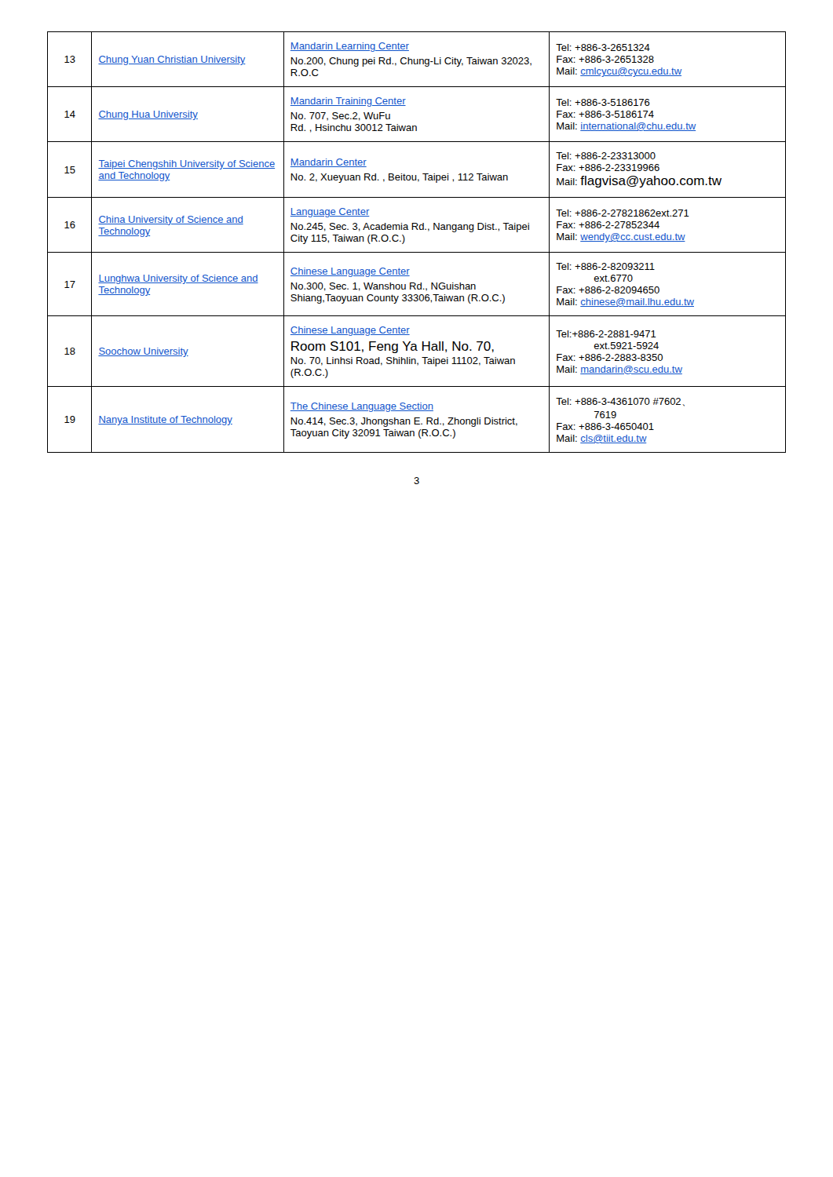| 13 | Chung Yuan Christian University | Mandarin Learning Center No.200, Chung pei Rd., Chung-Li City, Taiwan 32023, R.O.C | Tel: +886-3-2651324 Fax: +886-3-2651328 Mail: cmlcycu@cycu.edu.tw |
| 14 | Chung Hua University | Mandarin Training Center No. 707, Sec.2, WuFu Rd. , Hsinchu 30012 Taiwan | Tel: +886-3-5186176 Fax: +886-3-5186174 Mail: international@chu.edu.tw |
| 15 | Taipei Chengshih University of Science and Technology | Mandarin Center No. 2, Xueyuan Rd. , Beitou, Taipei , 112 Taiwan | Tel: +886-2-23313000 Fax: +886-2-23319966 Mail: flagvisa@yahoo.com.tw |
| 16 | China University of Science and Technology | Language Center No.245, Sec. 3, Academia Rd., Nangang Dist., Taipei City 115, Taiwan (R.O.C.) | Tel: +886-2-27821862ext.271 Fax: +886-2-27852344 Mail: wendy@cc.cust.edu.tw |
| 17 | Lunghwa University of Science and Technology | Chinese Language Center No.300, Sec. 1, Wanshou Rd., NGuishan Shiang,Taoyuan County 33306,Taiwan (R.O.C.) | Tel: +886-2-82093211 ext.6770 Fax: +886-2-82094650 Mail: chinese@mail.lhu.edu.tw |
| 18 | Soochow University | Chinese Language Center Room S101, Feng Ya Hall, No. 70, No. 70, Linhsi Road, Shihlin, Taipei 11102, Taiwan (R.O.C.) | Tel:+886-2-2881-9471 ext.5921-5924 Fax: +886-2-2883-8350 Mail: mandarin@scu.edu.tw |
| 19 | Nanya Institute of Technology | The Chinese Language Section No.414, Sec.3, Jhongshan E. Rd., Zhongli District, Taoyuan City 32091 Taiwan (R.O.C.) | Tel: +886-3-4361070 #7602、 7619 Fax: +886-3-4650401 Mail: cls@tiit.edu.tw |
3